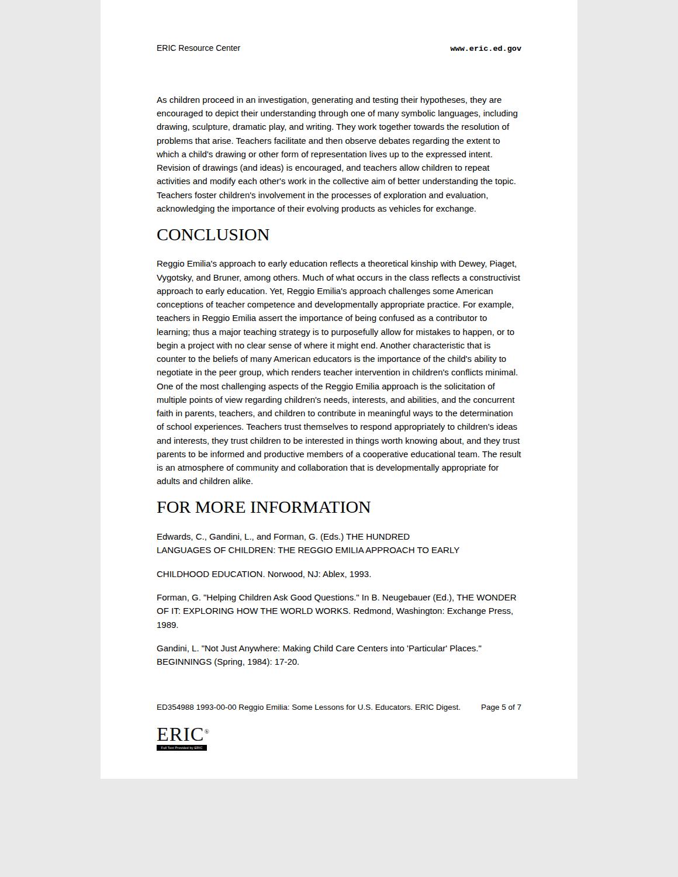ERIC Resource Center
www.eric.ed.gov
As children proceed in an investigation, generating and testing their hypotheses, they are encouraged to depict their understanding through one of many symbolic languages, including drawing, sculpture, dramatic play, and writing. They work together towards the resolution of problems that arise. Teachers facilitate and then observe debates regarding the extent to which a child's drawing or other form of representation lives up to the expressed intent. Revision of drawings (and ideas) is encouraged, and teachers allow children to repeat activities and modify each other's work in the collective aim of better understanding the topic. Teachers foster children's involvement in the processes of exploration and evaluation, acknowledging the importance of their evolving products as vehicles for exchange.
CONCLUSION
Reggio Emilia's approach to early education reflects a theoretical kinship with Dewey, Piaget, Vygotsky, and Bruner, among others. Much of what occurs in the class reflects a constructivist approach to early education. Yet, Reggio Emilia's approach challenges some American conceptions of teacher competence and developmentally appropriate practice. For example, teachers in Reggio Emilia assert the importance of being confused as a contributor to learning; thus a major teaching strategy is to purposefully allow for mistakes to happen, or to begin a project with no clear sense of where it might end. Another characteristic that is counter to the beliefs of many American educators is the importance of the child's ability to negotiate in the peer group, which renders teacher intervention in children's conflicts minimal. One of the most challenging aspects of the Reggio Emilia approach is the solicitation of multiple points of view regarding children's needs, interests, and abilities, and the concurrent faith in parents, teachers, and children to contribute in meaningful ways to the determination of school experiences. Teachers trust themselves to respond appropriately to children's ideas and interests, they trust children to be interested in things worth knowing about, and they trust parents to be informed and productive members of a cooperative educational team. The result is an atmosphere of community and collaboration that is developmentally appropriate for adults and children alike.
FOR MORE INFORMATION
Edwards, C., Gandini, L., and Forman, G. (Eds.) THE HUNDRED
LANGUAGES OF CHILDREN: THE REGGIO EMILIA APPROACH TO EARLY
CHILDHOOD EDUCATION. Norwood, NJ: Ablex, 1993.
Forman, G. "Helping Children Ask Good Questions." In B. Neugebauer (Ed.), THE WONDER OF IT: EXPLORING HOW THE WORLD WORKS. Redmond, Washington: Exchange Press, 1989.
Gandini, L. "Not Just Anywhere: Making Child Care Centers into 'Particular' Places." BEGINNINGS (Spring, 1984): 17-20.
ED354988 1993-00-00 Reggio Emilia: Some Lessons for U.S. Educators. ERIC Digest.
Page 5 of 7
ERIC®
Full Text Provided by ERIC